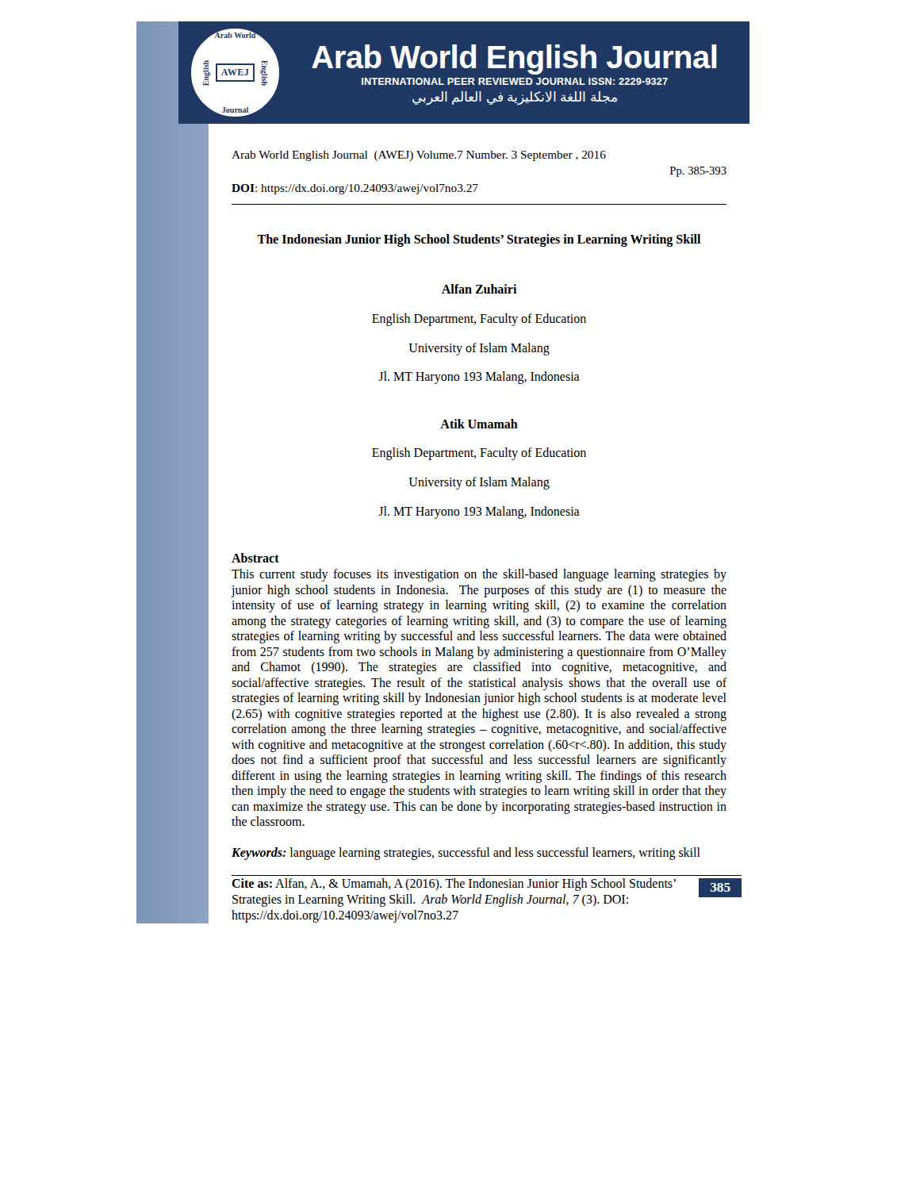Arab World Journal English English
AWEJ
Arab World English Journal
INTERNATIONAL PEER REVIEWED JOURNAL ISSN: 2229-9327
مجلة اللغة الانكليزية في العالم العربي
Arab World English Journal (AWEJ) Volume.7 Number. 3 September , 2016
Pp. 385-393
DOI: https://dx.doi.org/10.24093/awej/vol7no3.27
The Indonesian Junior High School Students’ Strategies in Learning Writing Skill
Alfan Zuhairi
English Department, Faculty of Education
University of Islam Malang
Jl. MT Haryono 193 Malang, Indonesia
Atik Umamah
English Department, Faculty of Education
University of Islam Malang
Jl. MT Haryono 193 Malang, Indonesia
Abstract
This current study focuses its investigation on the skill-based language learning strategies by junior high school students in Indonesia. The purposes of this study are (1) to measure the intensity of use of learning strategy in learning writing skill, (2) to examine the correlation among the strategy categories of learning writing skill, and (3) to compare the use of learning strategies of learning writing by successful and less successful learners. The data were obtained from 257 students from two schools in Malang by administering a questionnaire from O’Malley and Chamot (1990). The strategies are classified into cognitive, metacognitive, and social/affective strategies. The result of the statistical analysis shows that the overall use of strategies of learning writing skill by Indonesian junior high school students is at moderate level (2.65) with cognitive strategies reported at the highest use (2.80). It is also revealed a strong correlation among the three learning strategies – cognitive, metacognitive, and social/affective with cognitive and metacognitive at the strongest correlation (.60<r<.80). In addition, this study does not find a sufficient proof that successful and less successful learners are significantly different in using the learning strategies in learning writing skill. The findings of this research then imply the need to engage the students with strategies to learn writing skill in order that they can maximize the strategy use. This can be done by incorporating strategies-based instruction in the classroom.
Keywords: language learning strategies, successful and less successful learners, writing skill
Cite as: Alfan, A., & Umamah, A (2016). The Indonesian Junior High School Students’ Strategies in Learning Writing Skill. Arab World English Journal, 7 (3). DOI: https://dx.doi.org/10.24093/awej/vol7no3.27
385